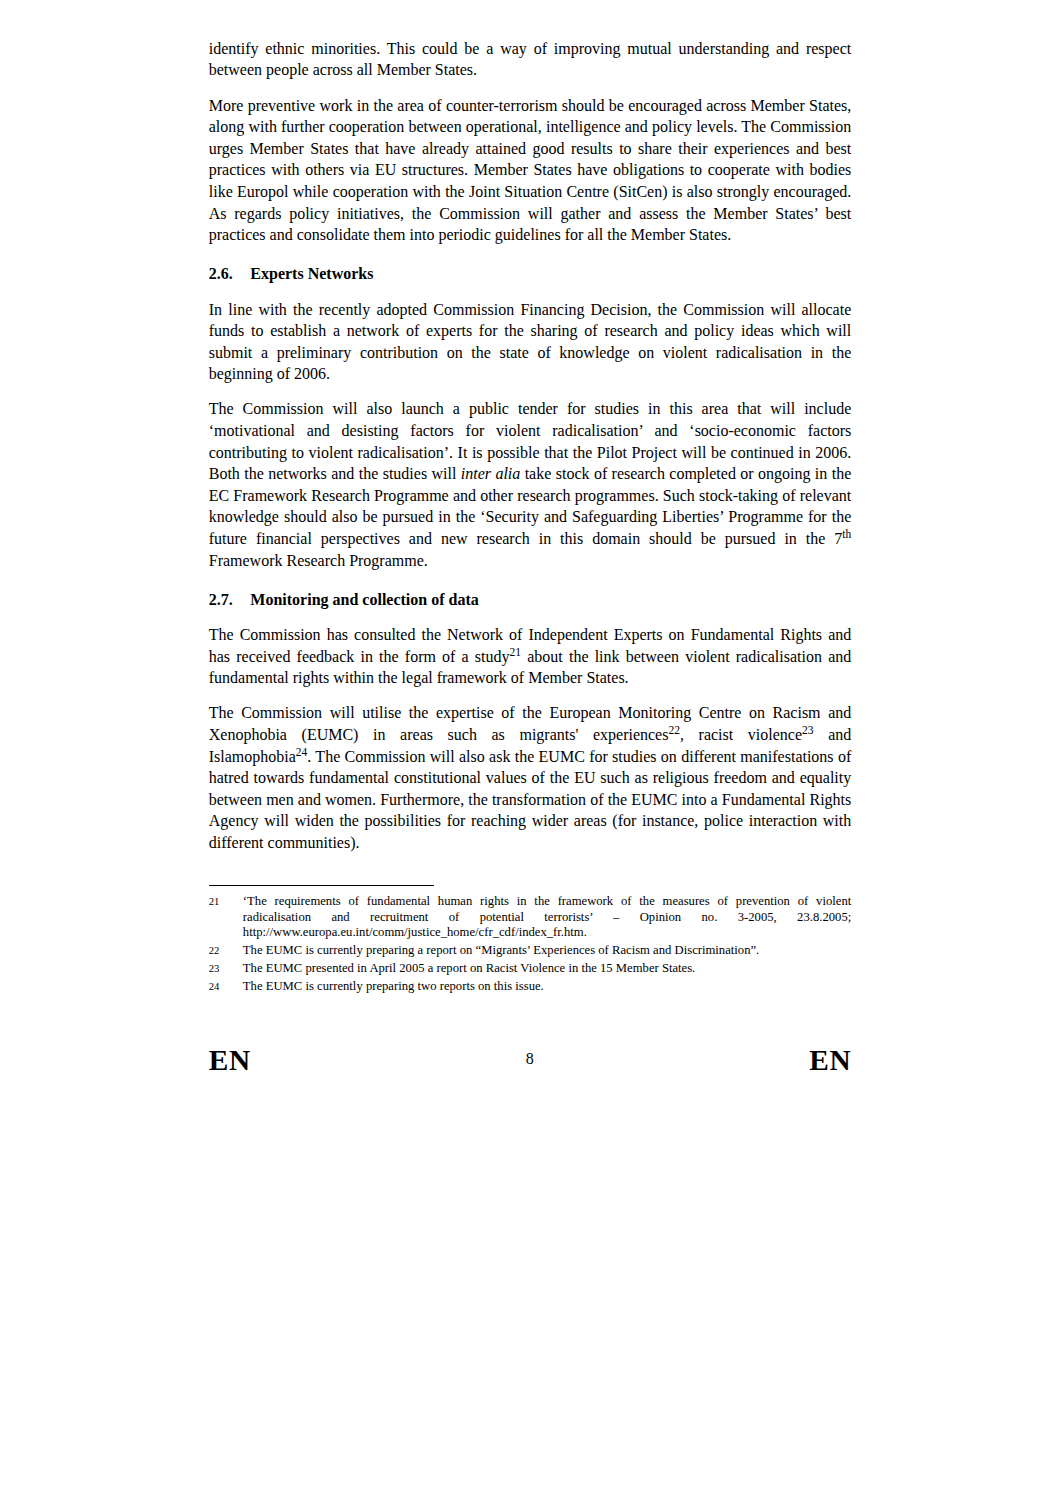identify ethnic minorities. This could be a way of improving mutual understanding and respect between people across all Member States.
More preventive work in the area of counter-terrorism should be encouraged across Member States, along with further cooperation between operational, intelligence and policy levels. The Commission urges Member States that have already attained good results to share their experiences and best practices with others via EU structures. Member States have obligations to cooperate with bodies like Europol while cooperation with the Joint Situation Centre (SitCen) is also strongly encouraged. As regards policy initiatives, the Commission will gather and assess the Member States’ best practices and consolidate them into periodic guidelines for all the Member States.
2.6. Experts Networks
In line with the recently adopted Commission Financing Decision, the Commission will allocate funds to establish a network of experts for the sharing of research and policy ideas which will submit a preliminary contribution on the state of knowledge on violent radicalisation in the beginning of 2006.
The Commission will also launch a public tender for studies in this area that will include ‘motivational and desisting factors for violent radicalisation’ and ‘socio-economic factors contributing to violent radicalisation’. It is possible that the Pilot Project will be continued in 2006. Both the networks and the studies will inter alia take stock of research completed or ongoing in the EC Framework Research Programme and other research programmes. Such stock-taking of relevant knowledge should also be pursued in the ‘Security and Safeguarding Liberties’ Programme for the future financial perspectives and new research in this domain should be pursued in the 7th Framework Research Programme.
2.7. Monitoring and collection of data
The Commission has consulted the Network of Independent Experts on Fundamental Rights and has received feedback in the form of a study21 about the link between violent radicalisation and fundamental rights within the legal framework of Member States.
The Commission will utilise the expertise of the European Monitoring Centre on Racism and Xenophobia (EUMC) in areas such as migrants' experiences22, racist violence23 and Islamophobia24. The Commission will also ask the EUMC for studies on different manifestations of hatred towards fundamental constitutional values of the EU such as religious freedom and equality between men and women. Furthermore, the transformation of the EUMC into a Fundamental Rights Agency will widen the possibilities for reaching wider areas (for instance, police interaction with different communities).
21
‘The requirements of fundamental human rights in the framework of the measures of prevention of violent radicalisation and recruitment of potential terrorists’ – Opinion no. 3-2005, 23.8.2005; http://www.europa.eu.int/comm/justice_home/cfr_cdf/index_fr.htm.
22
The EUMC is currently preparing a report on “Migrants’ Experiences of Racism and Discrimination”.
23
The EUMC presented in April 2005 a report on Racist Violence in the 15 Member States.
24
The EUMC is currently preparing two reports on this issue.
EN
8
EN